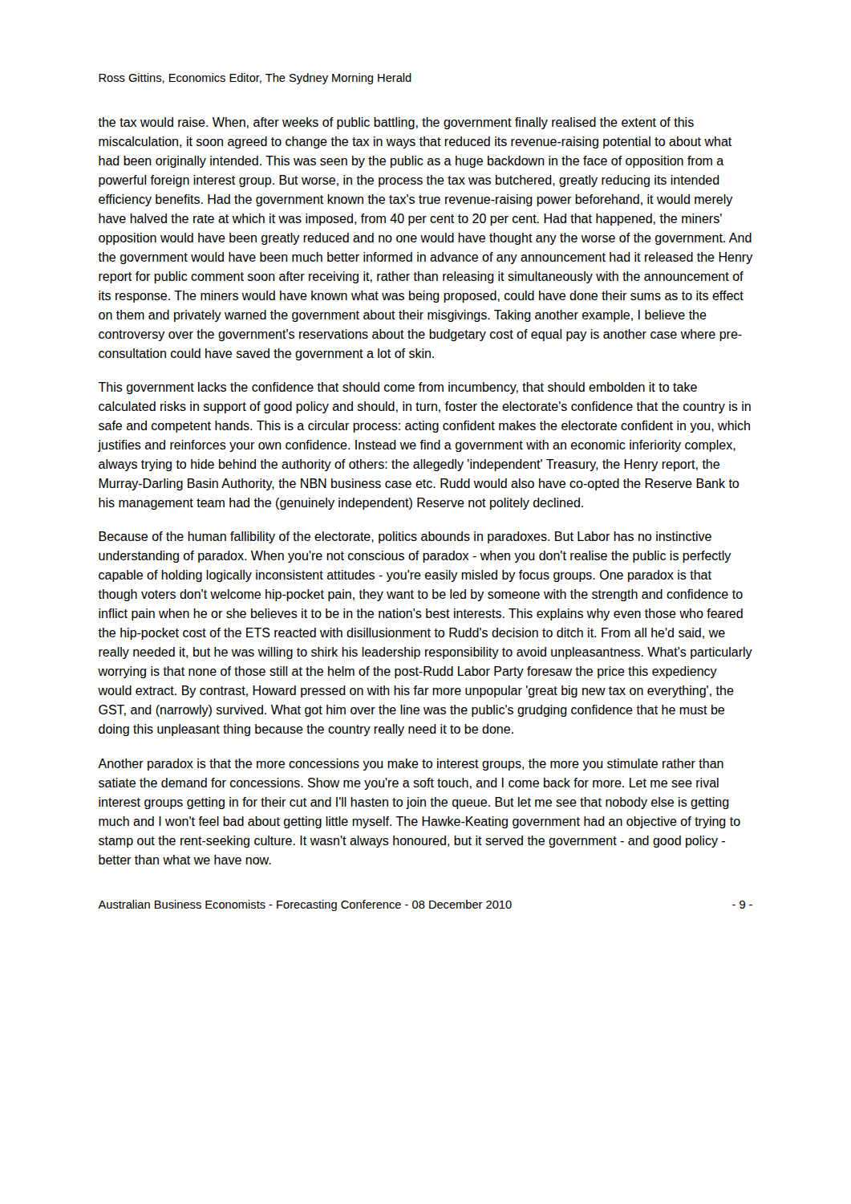Ross Gittins, Economics Editor, The Sydney Morning Herald
the tax would raise. When, after weeks of public battling, the government finally realised the extent of this miscalculation, it soon agreed to change the tax in ways that reduced its revenue-raising potential to about what had been originally intended. This was seen by the public as a huge backdown in the face of opposition from a powerful foreign interest group. But worse, in the process the tax was butchered, greatly reducing its intended efficiency benefits. Had the government known the tax's true revenue-raising power beforehand, it would merely have halved the rate at which it was imposed, from 40 per cent to 20 per cent. Had that happened, the miners' opposition would have been greatly reduced and no one would have thought any the worse of the government. And the government would have been much better informed in advance of any announcement had it released the Henry report for public comment soon after receiving it, rather than releasing it simultaneously with the announcement of its response. The miners would have known what was being proposed, could have done their sums as to its effect on them and privately warned the government about their misgivings. Taking another example, I believe the controversy over the government's reservations about the budgetary cost of equal pay is another case where pre-consultation could have saved the government a lot of skin.
This government lacks the confidence that should come from incumbency, that should embolden it to take calculated risks in support of good policy and should, in turn, foster the electorate's confidence that the country is in safe and competent hands. This is a circular process: acting confident makes the electorate confident in you, which justifies and reinforces your own confidence. Instead we find a government with an economic inferiority complex, always trying to hide behind the authority of others: the allegedly 'independent' Treasury, the Henry report, the Murray-Darling Basin Authority, the NBN business case etc. Rudd would also have co-opted the Reserve Bank to his management team had the (genuinely independent) Reserve not politely declined.
Because of the human fallibility of the electorate, politics abounds in paradoxes. But Labor has no instinctive understanding of paradox. When you're not conscious of paradox - when you don't realise the public is perfectly capable of holding logically inconsistent attitudes - you're easily misled by focus groups. One paradox is that though voters don't welcome hip-pocket pain, they want to be led by someone with the strength and confidence to inflict pain when he or she believes it to be in the nation's best interests. This explains why even those who feared the hip-pocket cost of the ETS reacted with disillusionment to Rudd's decision to ditch it. From all he'd said, we really needed it, but he was willing to shirk his leadership responsibility to avoid unpleasantness. What's particularly worrying is that none of those still at the helm of the post-Rudd Labor Party foresaw the price this expediency would extract. By contrast, Howard pressed on with his far more unpopular 'great big new tax on everything', the GST, and (narrowly) survived. What got him over the line was the public's grudging confidence that he must be doing this unpleasant thing because the country really need it to be done.
Another paradox is that the more concessions you make to interest groups, the more you stimulate rather than satiate the demand for concessions. Show me you're a soft touch, and I come back for more. Let me see rival interest groups getting in for their cut and I'll hasten to join the queue. But let me see that nobody else is getting much and I won't feel bad about getting little myself. The Hawke-Keating government had an objective of trying to stamp out the rent-seeking culture. It wasn't always honoured, but it served the government - and good policy - better than what we have now.
Australian Business Economists - Forecasting Conference - 08 December 2010 - 9 -